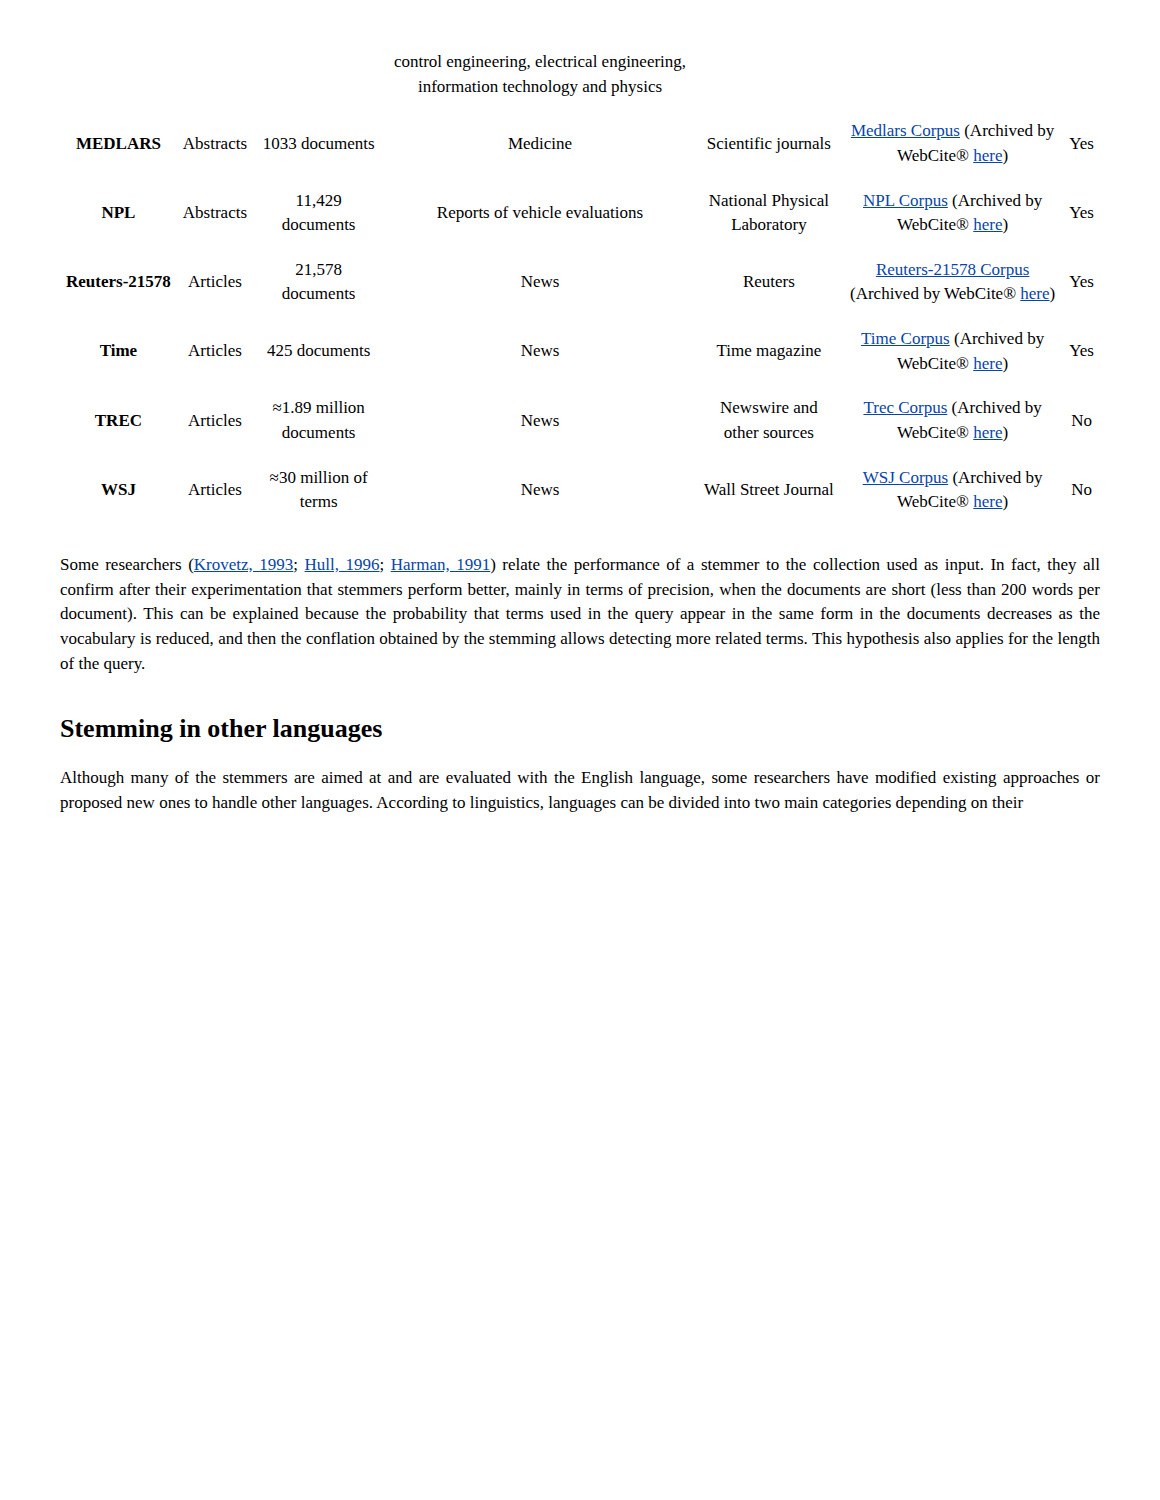| | | | control engineering, electrical engineering, information technology and physics | | | |
| MEDLARS | Abstracts | 1033 documents | Medicine | Scientific journals | Medlars Corpus (Archived by WebCite® here ) | Yes |
| NPL | Abstracts | 11,429 documents | Reports of vehicle evaluations | National Physical Laboratory | NPL Corpus (Archived by WebCite® here ) | Yes |
| Reuters-21578 | Articles | 21,578 documents | News | Reuters | Reuters-21578 Corpus (Archived by WebCite® here ) | Yes |
| Time | Articles | 425 documents | News | Time magazine | Time Corpus (Archived by WebCite® here ) | Yes |
| TREC | Articles | ≈1.89 million documents | News | Newswire and other sources | Trec Corpus (Archived by WebCite® here ) | No |
| WSJ | Articles | ≈30 million of terms | News | Wall Street Journal | WSJ Corpus (Archived by WebCite® here ) | No |
Some researchers (Krovetz, 1993; Hull, 1996; Harman, 1991) relate the performance of a stemmer to the collection used as input. In fact, they all confirm after their experimentation that stemmers perform better, mainly in terms of precision, when the documents are short (less than 200 words per document). This can be explained because the probability that terms used in the query appear in the same form in the documents decreases as the vocabulary is reduced, and then the conflation obtained by the stemming allows detecting more related terms. This hypothesis also applies for the length of the query.
Stemming in other languages
Although many of the stemmers are aimed at and are evaluated with the English language, some researchers have modified existing approaches or proposed new ones to handle other languages. According to linguistics, languages can be divided into two main categories depending on their